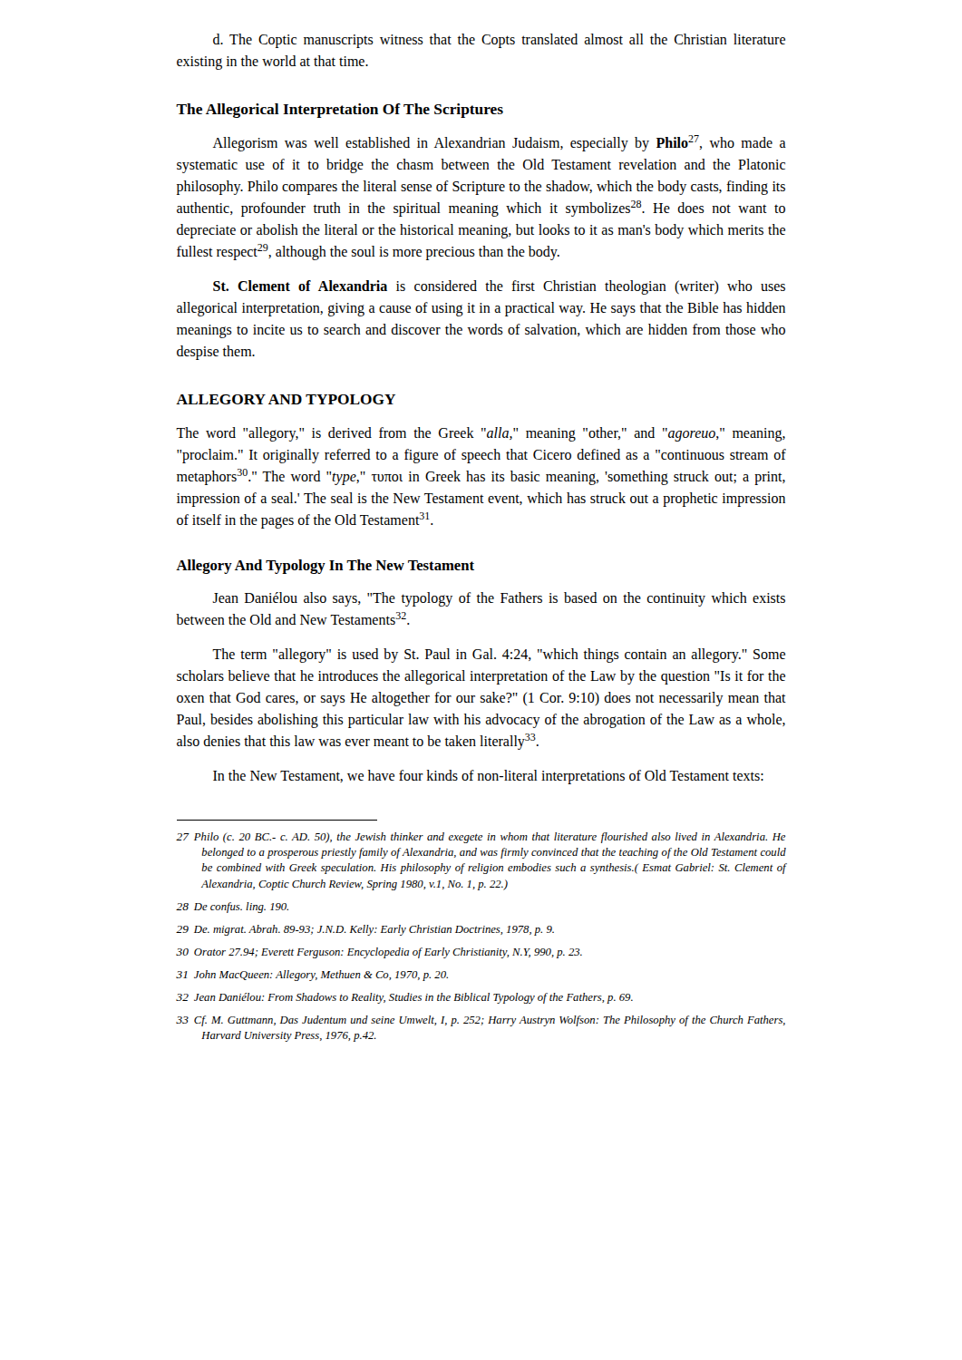d. The Coptic manuscripts witness that the Copts translated almost all the Christian literature existing in the world at that time.
The Allegorical Interpretation Of The Scriptures
Allegorism was well established in Alexandrian Judaism, especially by Philo27, who made a systematic use of it to bridge the chasm between the Old Testament revelation and the Platonic philosophy. Philo compares the literal sense of Scripture to the shadow, which the body casts, finding its authentic, profounder truth in the spiritual meaning which it symbolizes28. He does not want to depreciate or abolish the literal or the historical meaning, but looks to it as man's body which merits the fullest respect29, although the soul is more precious than the body.
St. Clement of Alexandria is considered the first Christian theologian (writer) who uses allegorical interpretation, giving a cause of using it in a practical way. He says that the Bible has hidden meanings to incite us to search and discover the words of salvation, which are hidden from those who despise them.
Allegory and Typology
The word "allegory," is derived from the Greek "alla," meaning "other," and "agoreuo," meaning, "proclaim." It originally referred to a figure of speech that Cicero defined as a "continuous stream of metaphors30." The word "type," τυποι in Greek has its basic meaning, 'something struck out; a print, impression of a seal.' The seal is the New Testament event, which has struck out a prophetic impression of itself in the pages of the Old Testament31.
Allegory And Typology In The New Testament
Jean Daniélou also says, "The typology of the Fathers is based on the continuity which exists between the Old and New Testaments32.
The term "allegory" is used by St. Paul in Gal. 4:24, "which things contain an allegory." Some scholars believe that he introduces the allegorical interpretation of the Law by the question "Is it for the oxen that God cares, or says He altogether for our sake?" (1 Cor. 9:10) does not necessarily mean that Paul, besides abolishing this particular law with his advocacy of the abrogation of the Law as a whole, also denies that this law was ever meant to be taken literally33.
In the New Testament, we have four kinds of non-literal interpretations of Old Testament texts:
27 Philo (c. 20 BC.- c. AD. 50), the Jewish thinker and exegete in whom that literature flourished also lived in Alexandria. He belonged to a prosperous priestly family of Alexandria, and was firmly convinced that the teaching of the Old Testament could be combined with Greek speculation. His philosophy of religion embodies such a synthesis.( Esmat Gabriel: St. Clement of Alexandria, Coptic Church Review, Spring 1980, v.1, No. 1, p. 22.)
28 De confus. ling. 190.
29 De. migrat. Abrah. 89-93; J.N.D. Kelly: Early Christian Doctrines, 1978, p. 9.
30 Orator 27.94; Everett Ferguson: Encyclopedia of Early Christianity, N.Y, 990, p. 23.
31 John MacQueen: Allegory, Methuen & Co, 1970, p. 20.
32 Jean Daniélou: From Shadows to Reality, Studies in the Biblical Typology of the Fathers, p. 69.
33 Cf. M. Guttmann, Das Judentum und seine Umwelt, I, p. 252; Harry Austryn Wolfson: The Philosophy of the Church Fathers, Harvard University Press, 1976, p.42.